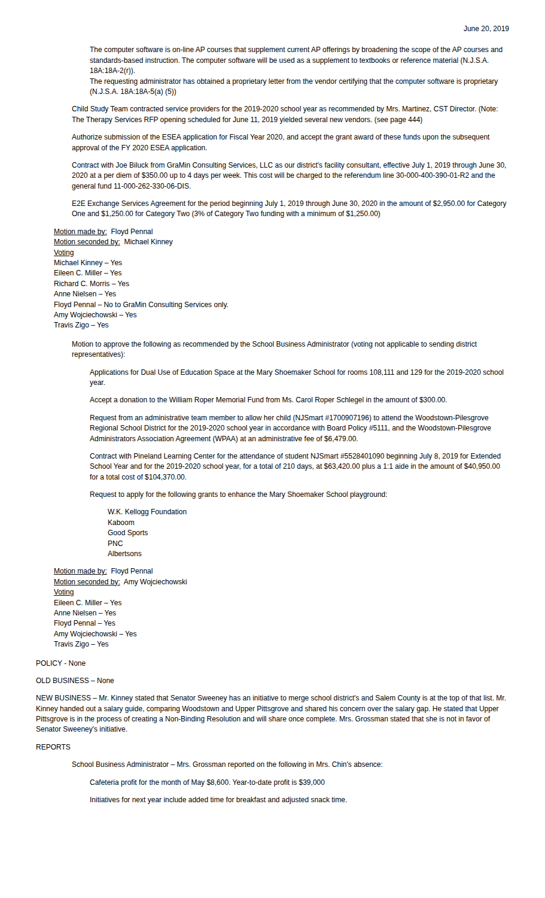June 20, 2019
The computer software is on-line AP courses that supplement current AP offerings by broadening the scope of the AP courses and standards-based instruction. The computer software will be used as a supplement to textbooks or reference material (N.J.S.A. 18A:18A-2(r)).
The requesting administrator has obtained a proprietary letter from the vendor certifying that the computer software is proprietary (N.J.S.A. 18A:18A-5(a) (5))
Child Study Team contracted service providers for the 2019-2020 school year as recommended by Mrs. Martinez, CST Director. (Note: The Therapy Services RFP opening scheduled for June 11, 2019 yielded several new vendors. (see page 444)
Authorize submission of the ESEA application for Fiscal Year 2020, and accept the grant award of these funds upon the subsequent approval of the FY 2020 ESEA application.
Contract with Joe Biluck from GraMin Consulting Services, LLC as our district's facility consultant, effective July 1, 2019 through June 30, 2020 at a per diem of $350.00 up to 4 days per week. This cost will be charged to the referendum line 30-000-400-390-01-R2 and the general fund 11-000-262-330-06-DIS.
E2E Exchange Services Agreement for the period beginning July 1, 2019 through June 30, 2020 in the amount of $2,950.00 for Category One and $1,250.00 for Category Two (3% of Category Two funding with a minimum of $1,250.00)
Motion made by: Floyd Pennal
Motion seconded by: Michael Kinney
Voting
Michael Kinney – Yes
Eileen C. Miller – Yes
Richard C. Morris – Yes
Anne Nielsen – Yes
Floyd Pennal – No to GraMin Consulting Services only.
Amy Wojciechowski – Yes
Travis Zigo – Yes
Motion to approve the following as recommended by the School Business Administrator (voting not applicable to sending district representatives):
Applications for Dual Use of Education Space at the Mary Shoemaker School for rooms 108,111 and 129 for the 2019-2020 school year.
Accept a donation to the William Roper Memorial Fund from Ms. Carol Roper Schlegel in the amount of $300.00.
Request from an administrative team member to allow her child (NJSmart #1700907196) to attend the Woodstown-Pilesgrove Regional School District for the 2019-2020 school year in accordance with Board Policy #5111, and the Woodstown-Pilesgrove Administrators Association Agreement (WPAA) at an administrative fee of $6,479.00.
Contract with Pineland Learning Center for the attendance of student NJSmart #5528401090 beginning July 8, 2019 for Extended School Year and for the 2019-2020 school year, for a total of 210 days, at $63,420.00 plus a 1:1 aide in the amount of $40,950.00 for a total cost of $104,370.00.
Request to apply for the following grants to enhance the Mary Shoemaker School playground:
W.K. Kellogg Foundation
Kaboom
Good Sports
PNC
Albertsons
Motion made by: Floyd Pennal
Motion seconded by: Amy Wojciechowski
Voting
Eileen C. Miller – Yes
Anne Nielsen – Yes
Floyd Pennal – Yes
Amy Wojciechowski – Yes
Travis Zigo – Yes
POLICY - None
OLD BUSINESS – None
NEW BUSINESS – Mr. Kinney stated that Senator Sweeney has an initiative to merge school district's and Salem County is at the top of that list. Mr. Kinney handed out a salary guide, comparing Woodstown and Upper Pittsgrove and shared his concern over the salary gap. He stated that Upper Pittsgrove is in the process of creating a Non-Binding Resolution and will share once complete. Mrs. Grossman stated that she is not in favor of Senator Sweeney's initiative.
REPORTS
School Business Administrator – Mrs. Grossman reported on the following in Mrs. Chin's absence:
Cafeteria profit for the month of May $8,600. Year-to-date profit is $39,000
Initiatives for next year include added time for breakfast and adjusted snack time.